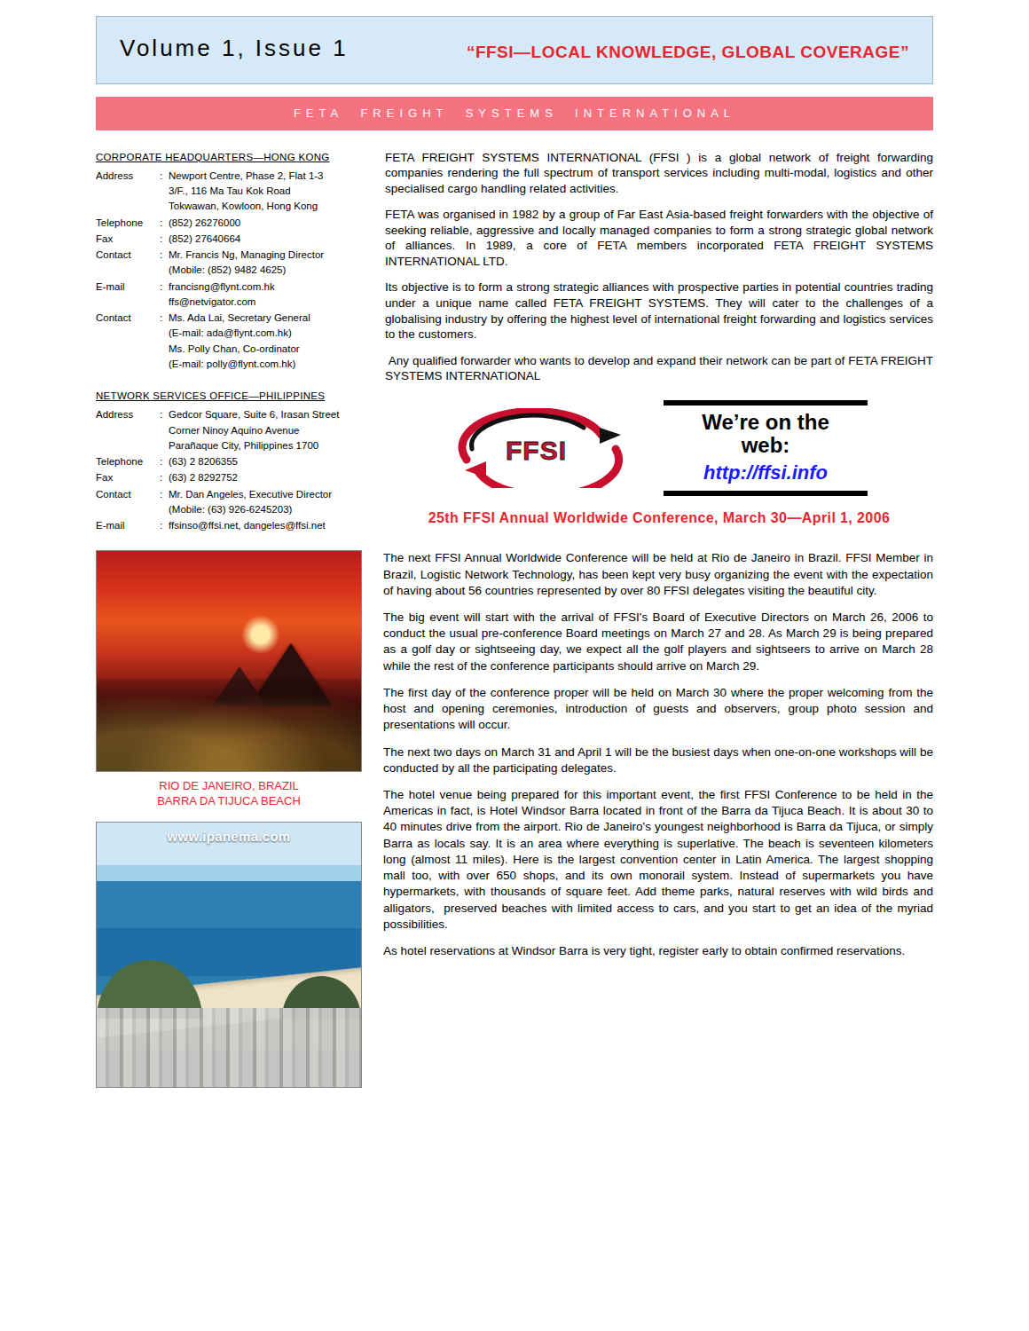Volume 1, Issue 1
“FFSI—LOCAL KNOWLEDGE, GLOBAL COVERAGE”
FETA FREIGHT SYSTEMS INTERNATIONAL
CORPORATE HEADQUARTERS—HONG KONG
| Address | : | Newport Centre, Phase 2, Flat 1-3 3/F., 116 Ma Tau Kok Road Tokwawan, Kowloon, Hong Kong |
| Telephone | : | (852) 26276000 |
| Fax | : | (852) 27640664 |
| Contact | : | Mr. Francis Ng, Managing Director (Mobile: (852) 9482 4625) |
| E-mail | : | francisng@flynt.com.hk ffs@netvigator.com |
| Contact | : | Ms. Ada Lai, Secretary General (E-mail: ada@flynt.com.hk) Ms. Polly Chan, Co-ordinator (E-mail: polly@flynt.com.hk) |
NETWORK SERVICES OFFICE—PHILIPPINES
| Address | : | Gedcor Square, Suite 6, Irasan Street Corner Ninoy Aquino Avenue Parañaque City, Philippines 1700 |
| Telephone | : | (63) 2 8206355 |
| Fax | : | (63) 2 8292752 |
| Contact | : | Mr. Dan Angeles, Executive Director (Mobile: (63) 926-6245203) |
| E-mail | : | ffsinso@ffsi.net, dangeles@ffsi.net |
FETA FREIGHT SYSTEMS INTERNATIONAL (FFSI ) is a global network of freight forwarding companies rendering the full spectrum of transport services including multi-modal, logistics and other specialised cargo handling related activities.
FETA was organised in 1982 by a group of Far East Asia-based freight forwarders with the objective of seeking reliable, aggressive and locally managed companies to form a strong strategic global network of alliances. In 1989, a core of FETA members incorporated FETA FREIGHT SYSTEMS INTERNATIONAL LTD.
Its objective is to form a strong strategic alliances with prospective parties in potential countries trading under a unique name called FETA FREIGHT SYSTEMS. They will cater to the challenges of a globalising industry by offering the highest level of international freight forwarding and logistics services to the customers.
Any qualified forwarder who wants to develop and expand their network can be part of FETA FREIGHT SYSTEMS INTERNATIONAL
FFSI logo FFSI FFSI
We’re on the
web:
http://ffsi.info
25th FFSI Annual Worldwide Conference, March 30—April 1, 2006
RIO DE JANEIRO, BRAZIL
BARRA DA TIJUCA BEACH
www.ipanema.com
The next FFSI Annual Worldwide Conference will be held at Rio de Janeiro in Brazil. FFSI Member in Brazil, Logistic Network Technology, has been kept very busy organizing the event with the expectation of having about 56 countries represented by over 80 FFSI delegates visiting the beautiful city.
The big event will start with the arrival of FFSI's Board of Executive Directors on March 26, 2006 to conduct the usual pre-conference Board meetings on March 27 and 28. As March 29 is being prepared as a golf day or sightseeing day, we expect all the golf players and sightseers to arrive on March 28 while the rest of the conference participants should arrive on March 29.
The first day of the conference proper will be held on March 30 where the proper welcoming from the host and opening ceremonies, introduction of guests and observers, group photo session and presentations will occur.
The next two days on March 31 and April 1 will be the busiest days when one-on-one workshops will be conducted by all the participating delegates.
The hotel venue being prepared for this important event, the first FFSI Conference to be held in the Americas in fact, is Hotel Windsor Barra located in front of the Barra da Tijuca Beach. It is about 30 to 40 minutes drive from the airport. Rio de Janeiro's youngest neighborhood is Barra da Tijuca, or simply Barra as locals say. It is an area where everything is superlative. The beach is seventeen kilometers long (almost 11 miles). Here is the largest convention center in Latin America. The largest shopping mall too, with over 650 shops, and its own monorail system. Instead of supermarkets you have hypermarkets, with thousands of square feet. Add theme parks, natural reserves with wild birds and alligators, preserved beaches with limited access to cars, and you start to get an idea of the myriad possibilities.
As hotel reservations at Windsor Barra is very tight, register early to obtain confirmed reservations.